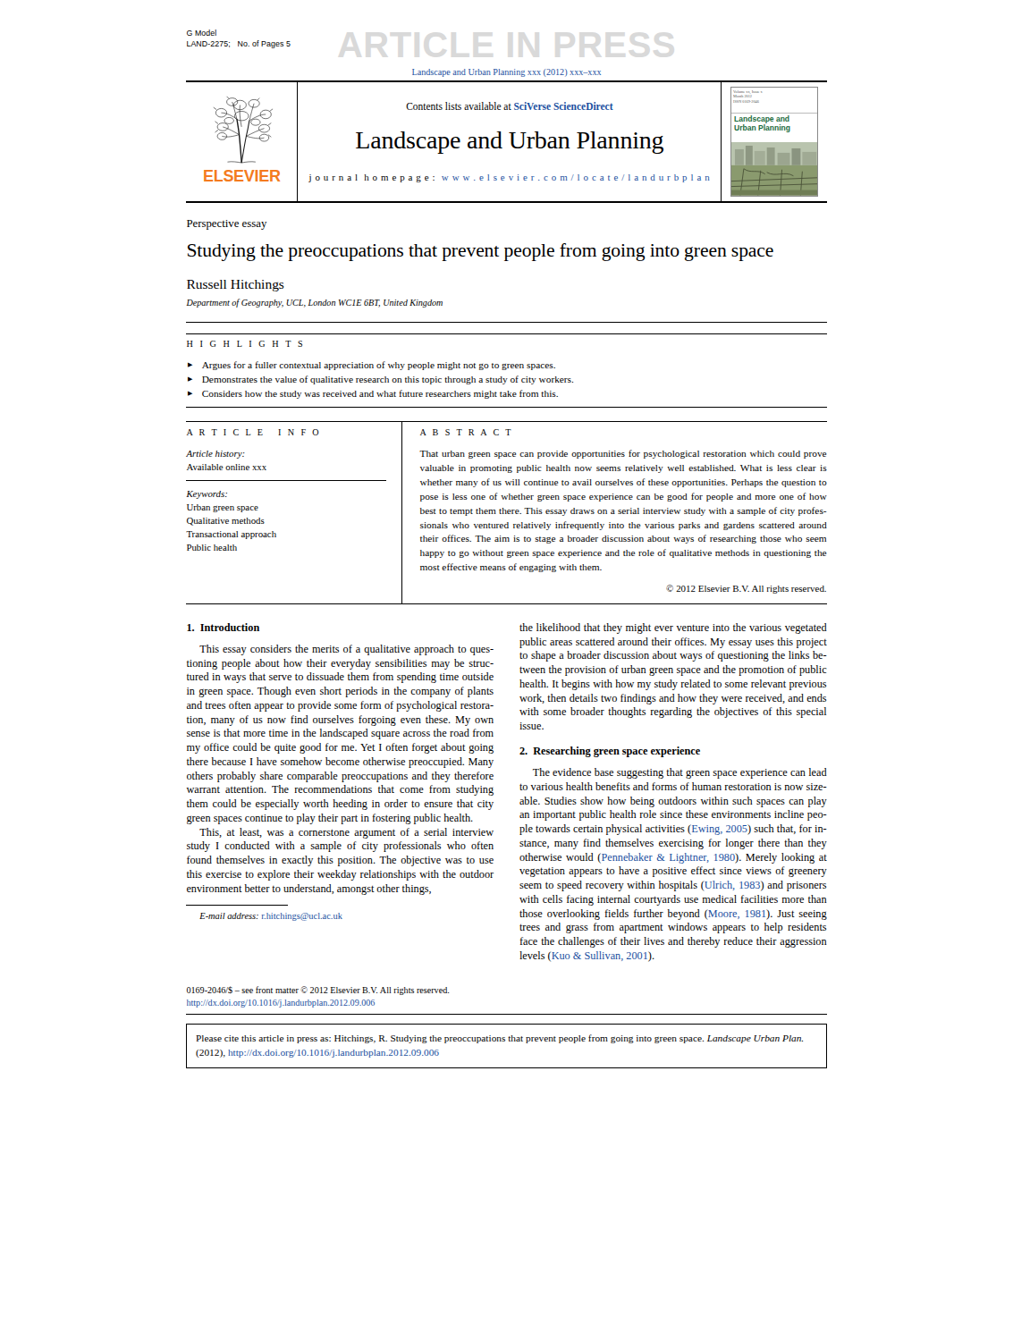G Model
LAND-2275; No. of Pages 5
ARTICLE IN PRESS
Landscape and Urban Planning xxx (2012) xxx–xxx
ELSEVIER
Contents lists available at SciVerse ScienceDirect
Landscape and Urban Planning
j o u r n a l h o m e p a g e : w w w . e l s e v i e r . c o m / l o c a t e / l a n d u r b p l a n
Volume xx, Issue x
Month 2012
ISSN 0169-2046
Landscape and
Urban Planning
Perspective essay
Studying the preoccupations that prevent people from going into green space
Russell Hitchings
Department of Geography, UCL, London WC1E 6BT, United Kingdom
H I G H L I G H T S
Argues for a fuller contextual appreciation of why people might not go to green spaces.
Demonstrates the value of qualitative research on this topic through a study of city workers.
Considers how the study was received and what future researchers might take from this.
A R T I C L E I N F O
Article history:
Available online xxx
Keywords:
Urban green space
Qualitative methods
Transactional approach
Public health
A B S T R A C T
That urban green space can provide opportunities for psychological restoration which could prove valuable in promoting public health now seems relatively well established. What is less clear is whether many of us will continue to avail ourselves of these opportunities. Perhaps the question to pose is less one of whether green space experience can be good for people and more one of how best to tempt them there. This essay draws on a serial interview study with a sample of city professionals who ventured relatively infrequently into the various parks and gardens scattered around their offices. The aim is to stage a broader discussion about ways of researching those who seem happy to go without green space experience and the role of qualitative methods in questioning the most effective means of engaging with them.
© 2012 Elsevier B.V. All rights reserved.
1. Introduction
This essay considers the merits of a qualitative approach to questioning people about how their everyday sensibilities may be structured in ways that serve to dissuade them from spending time outside in green space. Though even short periods in the company of plants and trees often appear to provide some form of psychological restoration, many of us now find ourselves forgoing even these. My own sense is that more time in the landscaped square across the road from my office could be quite good for me. Yet I often forget about going there because I have somehow become otherwise preoccupied. Many others probably share comparable preoccupations and they therefore warrant attention. The recommendations that come from studying them could be especially worth heeding in order to ensure that city green spaces continue to play their part in fostering public health.
This, at least, was a cornerstone argument of a serial interview study I conducted with a sample of city professionals who often found themselves in exactly this position. The objective was to use this exercise to explore their weekday relationships with the outdoor environment better to understand, amongst other things,
E-mail address: r.hitchings@ucl.ac.uk
the likelihood that they might ever venture into the various vegetated public areas scattered around their offices. My essay uses this project to shape a broader discussion about ways of questioning the links between the provision of urban green space and the promotion of public health. It begins with how my study related to some relevant previous work, then details two findings and how they were received, and ends with some broader thoughts regarding the objectives of this special issue.
2. Researching green space experience
The evidence base suggesting that green space experience can lead to various health benefits and forms of human restoration is now sizeable. Studies show how being outdoors within such spaces can play an important public health role since these environments incline people towards certain physical activities (Ewing, 2005) such that, for instance, many find themselves exercising for longer there than they otherwise would (Pennebaker & Lightner, 1980). Merely looking at vegetation appears to have a positive effect since views of greenery seem to speed recovery within hospitals (Ulrich, 1983) and prisoners with cells facing internal courtyards use medical facilities more than those overlooking fields further beyond (Moore, 1981). Just seeing trees and grass from apartment windows appears to help residents face the challenges of their lives and thereby reduce their aggression levels (Kuo & Sullivan, 2001).
0169-2046/$ – see front matter © 2012 Elsevier B.V. All rights reserved.
http://dx.doi.org/10.1016/j.landurbplan.2012.09.006
Please cite this article in press as: Hitchings, R. Studying the preoccupations that prevent people from going into green space. Landscape Urban Plan. (2012), http://dx.doi.org/10.1016/j.landurbplan.2012.09.006